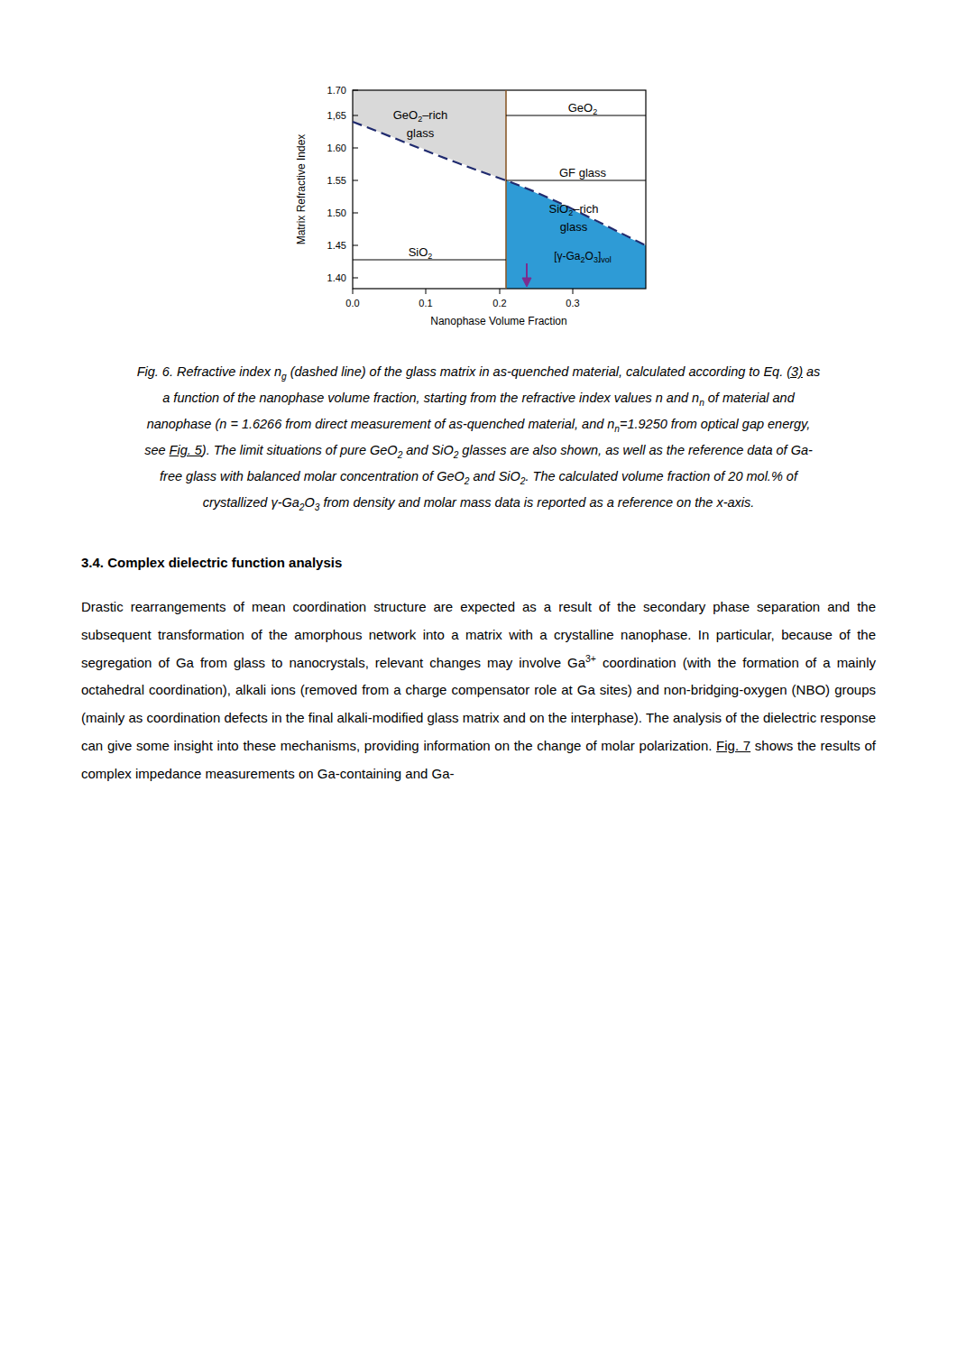1.70 1,65 1.60 1.55 1.50 1.45 1.40 0.0 0.1 0.2 0.3 Matrix Refractive Index Nanophase Volume Fraction GeO2–rich glass GeO2 GF glass SiO2–rich glass SiO2 [γ-Ga2O3]vol
Fig. 6. Refractive index ng (dashed line) of the glass matrix in as-quenched material, calculated according to Eq. (3) as a function of the nanophase volume fraction, starting from the refractive index values n and nn of material and nanophase (n = 1.6266 from direct measurement of as-quenched material, and nn=1.9250 from optical gap energy, see Fig. 5). The limit situations of pure GeO2 and SiO2 glasses are also shown, as well as the reference data of Ga-free glass with balanced molar concentration of GeO2 and SiO2. The calculated volume fraction of 20 mol.% of crystallized γ-Ga2O3 from density and molar mass data is reported as a reference on the x-axis.
3.4. Complex dielectric function analysis
Drastic rearrangements of mean coordination structure are expected as a result of the secondary phase separation and the subsequent transformation of the amorphous network into a matrix with a crystalline nanophase. In particular, because of the segregation of Ga from glass to nanocrystals, relevant changes may involve Ga3+ coordination (with the formation of a mainly octahedral coordination), alkali ions (removed from a charge compensator role at Ga sites) and non-bridging-oxygen (NBO) groups (mainly as coordination defects in the final alkali-modified glass matrix and on the interphase). The analysis of the dielectric response can give some insight into these mechanisms, providing information on the change of molar polarization. Fig. 7 shows the results of complex impedance measurements on Ga-containing and Ga-